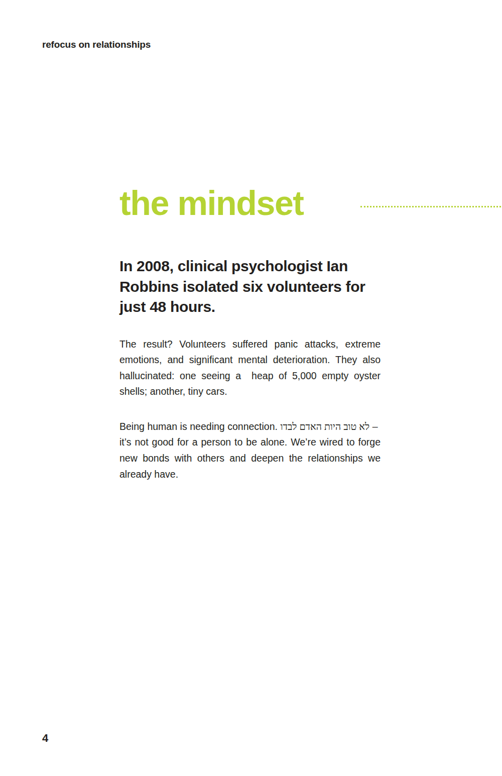refocus on relationships
the mindset
In 2008, clinical psychologist Ian Robbins isolated six volunteers for just 48 hours.
The result? Volunteers suffered panic attacks, extreme emotions, and significant mental deterioration. They also hallucinated: one seeing a heap of 5,000 empty oyster shells; another, tiny cars.
Being human is needing connection. לא טוב היות האדם לבדו – it’s not good for a person to be alone. We’re wired to forge new bonds with others and deepen the relationships we already have.
4